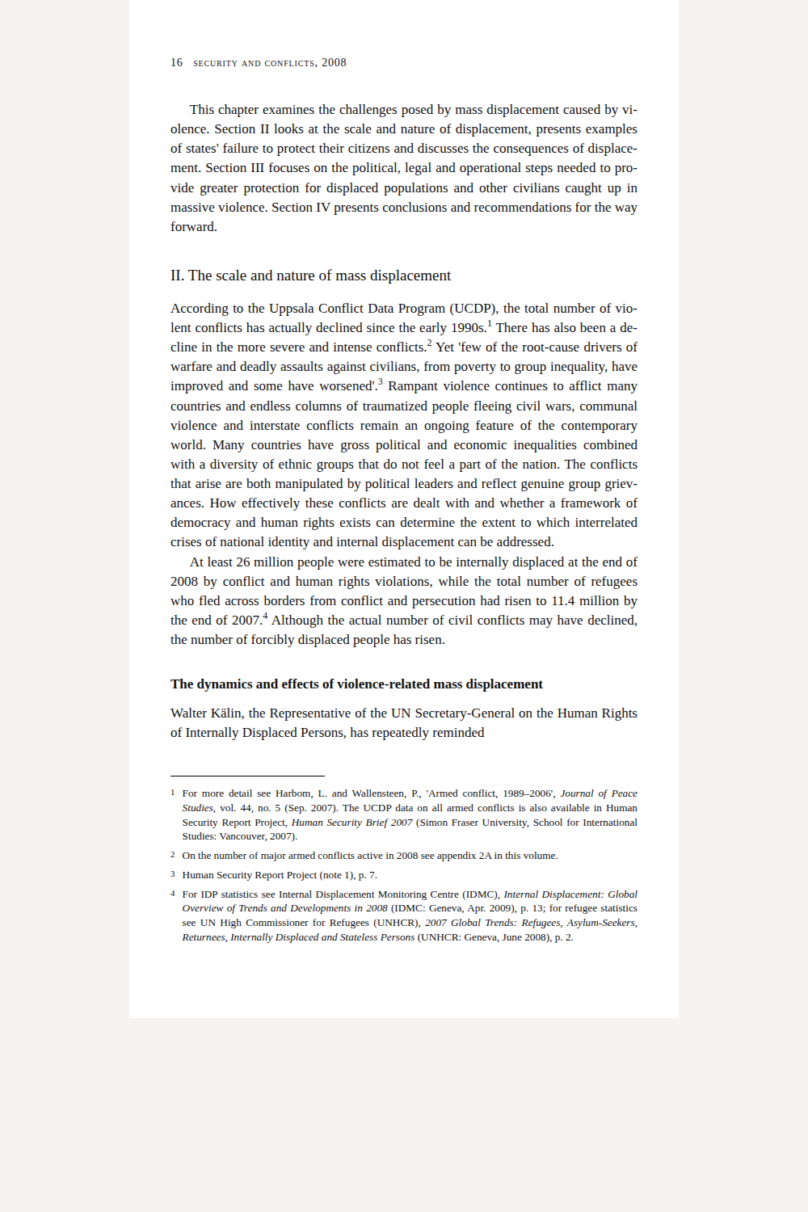16 security and conflicts, 2008
This chapter examines the challenges posed by mass displacement caused by violence. Section II looks at the scale and nature of displacement, presents examples of states' failure to protect their citizens and discusses the consequences of displacement. Section III focuses on the political, legal and operational steps needed to provide greater protection for displaced populations and other civilians caught up in massive violence. Section IV presents conclusions and recommendations for the way forward.
II. The scale and nature of mass displacement
According to the Uppsala Conflict Data Program (UCDP), the total number of violent conflicts has actually declined since the early 1990s.1 There has also been a decline in the more severe and intense conflicts.2 Yet 'few of the root-cause drivers of warfare and deadly assaults against civilians, from poverty to group inequality, have improved and some have worsened'.3 Rampant violence continues to afflict many countries and endless columns of traumatized people fleeing civil wars, communal violence and interstate conflicts remain an ongoing feature of the contemporary world. Many countries have gross political and economic inequalities combined with a diversity of ethnic groups that do not feel a part of the nation. The conflicts that arise are both manipulated by political leaders and reflect genuine group grievances. How effectively these conflicts are dealt with and whether a framework of democracy and human rights exists can determine the extent to which interrelated crises of national identity and internal displacement can be addressed.
At least 26 million people were estimated to be internally displaced at the end of 2008 by conflict and human rights violations, while the total number of refugees who fled across borders from conflict and persecution had risen to 11.4 million by the end of 2007.4 Although the actual number of civil conflicts may have declined, the number of forcibly displaced people has risen.
The dynamics and effects of violence-related mass displacement
Walter Kälin, the Representative of the UN Secretary-General on the Human Rights of Internally Displaced Persons, has repeatedly reminded
1 For more detail see Harbom, L. and Wallensteen, P., 'Armed conflict, 1989–2006', Journal of Peace Studies, vol. 44, no. 5 (Sep. 2007). The UCDP data on all armed conflicts is also available in Human Security Report Project, Human Security Brief 2007 (Simon Fraser University, School for International Studies: Vancouver, 2007).
2 On the number of major armed conflicts active in 2008 see appendix 2A in this volume.
3 Human Security Report Project (note 1), p. 7.
4 For IDP statistics see Internal Displacement Monitoring Centre (IDMC), Internal Displacement: Global Overview of Trends and Developments in 2008 (IDMC: Geneva, Apr. 2009), p. 13; for refugee statistics see UN High Commissioner for Refugees (UNHCR), 2007 Global Trends: Refugees, Asylum-Seekers, Returnees, Internally Displaced and Stateless Persons (UNHCR: Geneva, June 2008), p. 2.